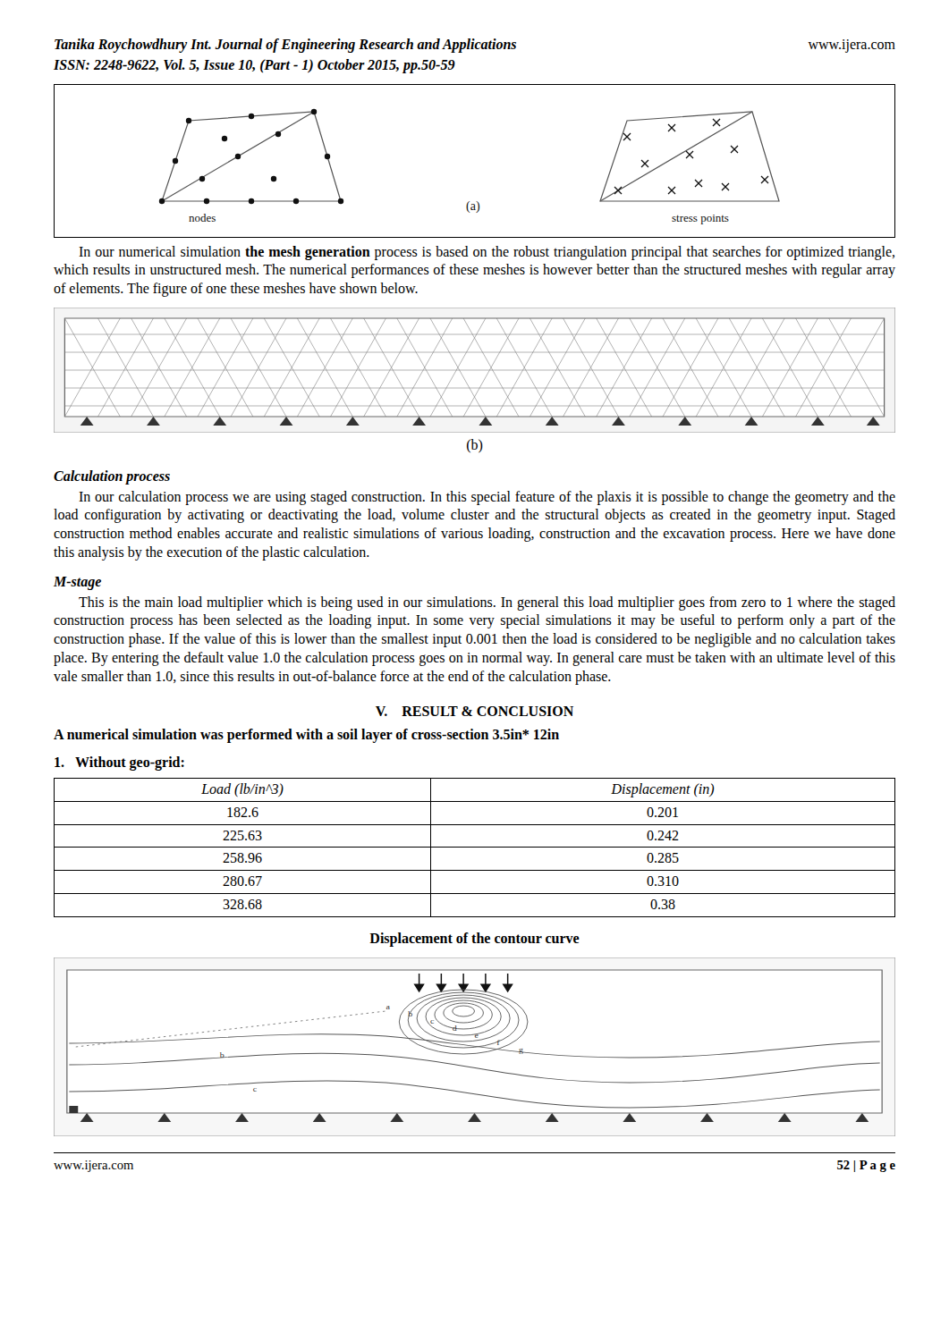Tanika Roychowdhury Int. Journal of Engineering Research and Applications www.ijera.com
ISSN: 2248-9622, Vol. 5, Issue 10, (Part - 1) October 2015, pp.50-59
nodes (a) stress points
In our numerical simulation the mesh generation process is based on the robust triangulation principal that searches for optimized triangle, which results in unstructured mesh. The numerical performances of these meshes is however better than the structured meshes with regular array of elements. The figure of one these meshes have shown below.
(b)
Calculation process
In our calculation process we are using staged construction. In this special feature of the plaxis it is possible to change the geometry and the load configuration by activating or deactivating the load, volume cluster and the structural objects as created in the geometry input. Staged construction method enables accurate and realistic simulations of various loading, construction and the excavation process. Here we have done this analysis by the execution of the plastic calculation.
M-stage
This is the main load multiplier which is being used in our simulations. In general this load multiplier goes from zero to 1 where the staged construction process has been selected as the loading input. In some very special simulations it may be useful to perform only a part of the construction phase. If the value of this is lower than the smallest input 0.001 then the load is considered to be negligible and no calculation takes place. By entering the default value 1.0 the calculation process goes on in normal way. In general care must be taken with an ultimate level of this vale smaller than 1.0, since this results in out-of-balance force at the end of the calculation phase.
V. RESULT & CONCLUSION
A numerical simulation was performed with a soil layer of cross-section 3.5in* 12in
1. Without geo-grid:
| Load (lb/in^3) | Displacement (in) |
| --- | --- |
| 182.6 | 0.201 |
| 225.63 | 0.242 |
| 258.96 | 0.285 |
| 280.67 | 0.310 |
| 328.68 | 0.38 |
Displacement of the contour curve
a b c d e f g b c
www.ijera.com 52 | P a g e